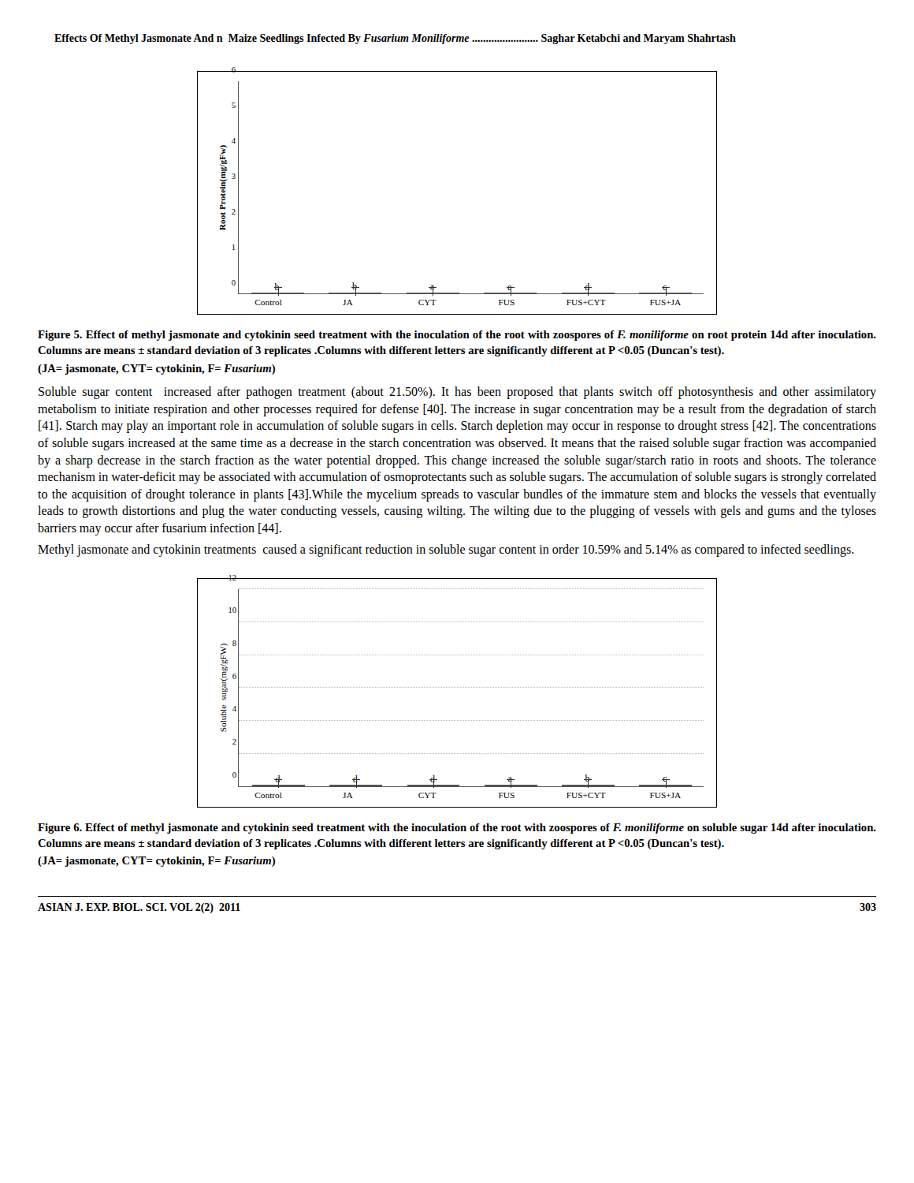Effects Of Methyl Jasmonate And n Maize Seedlings Infected By Fusarium Moniliforme ........................ Saghar Ketabchi and Maryam Shahrtash
Root Protein(mg/gFw)
0 1 2 3 4 5 6
b
b
a
e
d
c
Control JA CYT FUS FUS+CYT FUS+JA
Figure 5. Effect of methyl jasmonate and cytokinin seed treatment with the inoculation of the root with zoospores of F. moniliforme on root protein 14d after inoculation. Columns are means ± standard deviation of 3 replicates .Columns with different letters are significantly different at P <0.05 (Duncan's test).
(JA= jasmonate, CYT= cytokinin, F= Fusarium)
Soluble sugar content increased after pathogen treatment (about 21.50%). It has been proposed that plants switch off photosynthesis and other assimilatory metabolism to initiate respiration and other processes required for defense [40]. The increase in sugar concentration may be a result from the degradation of starch [41]. Starch may play an important role in accumulation of soluble sugars in cells. Starch depletion may occur in response to drought stress [42]. The concentrations of soluble sugars increased at the same time as a decrease in the starch concentration was observed. It means that the raised soluble sugar fraction was accompanied by a sharp decrease in the starch fraction as the water potential dropped. This change increased the soluble sugar/starch ratio in roots and shoots. The tolerance mechanism in water-deficit may be associated with accumulation of osmoprotectants such as soluble sugars. The accumulation of soluble sugars is strongly correlated to the acquisition of drought tolerance in plants [43].While the mycelium spreads to vascular bundles of the immature stem and blocks the vessels that eventually leads to growth distortions and plug the water conducting vessels, causing wilting. The wilting due to the plugging of vessels with gels and gums and the tyloses barriers may occur after fusarium infection [44].
Methyl jasmonate and cytokinin treatments caused a significant reduction in soluble sugar content in order 10.59% and 5.14% as compared to infected seedlings.
Soluble sugar(mg/gFW)
0 2 4 6 8 10 12
d
d
d
a
b
c
Control JA CYT FUS FUS+CYT FUS+JA
Figure 6. Effect of methyl jasmonate and cytokinin seed treatment with the inoculation of the root with zoospores of F. moniliforme on soluble sugar 14d after inoculation. Columns are means ± standard deviation of 3 replicates .Columns with different letters are significantly different at P <0.05 (Duncan's test).
(JA= jasmonate, CYT= cytokinin, F= Fusarium)
ASIAN J. EXP. BIOL. SCI. VOL 2(2) 2011 303